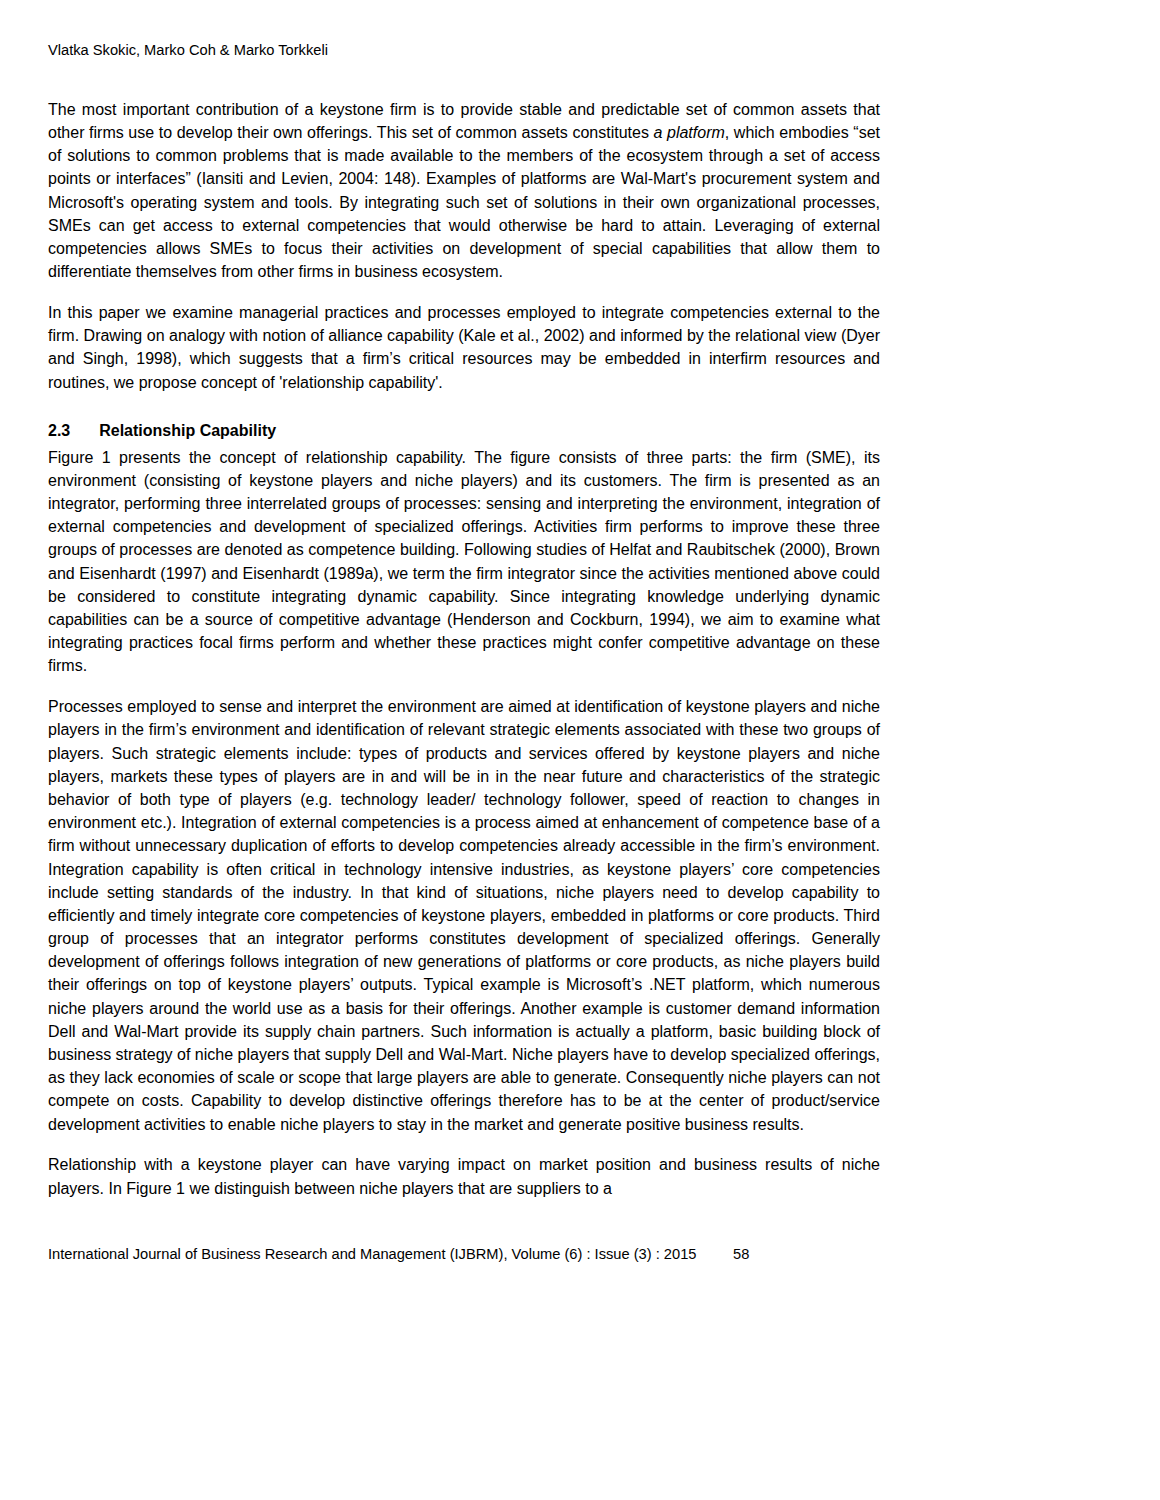Vlatka Skokic, Marko Coh & Marko Torkkeli
The most important contribution of a keystone firm is to provide stable and predictable set of common assets that other firms use to develop their own offerings. This set of common assets constitutes a platform, which embodies “set of solutions to common problems that is made available to the members of the ecosystem through a set of access points or interfaces” (Iansiti and Levien, 2004: 148). Examples of platforms are Wal-Mart's procurement system and Microsoft's operating system and tools. By integrating such set of solutions in their own organizational processes, SMEs can get access to external competencies that would otherwise be hard to attain. Leveraging of external competencies allows SMEs to focus their activities on development of special capabilities that allow them to differentiate themselves from other firms in business ecosystem.
In this paper we examine managerial practices and processes employed to integrate competencies external to the firm. Drawing on analogy with notion of alliance capability (Kale et al., 2002) and informed by the relational view (Dyer and Singh, 1998), which suggests that a firm’s critical resources may be embedded in interfirm resources and routines, we propose concept of 'relationship capability'.
2.3 Relationship Capability
Figure 1 presents the concept of relationship capability. The figure consists of three parts: the firm (SME), its environment (consisting of keystone players and niche players) and its customers. The firm is presented as an integrator, performing three interrelated groups of processes: sensing and interpreting the environment, integration of external competencies and development of specialized offerings. Activities firm performs to improve these three groups of processes are denoted as competence building. Following studies of Helfat and Raubitschek (2000), Brown and Eisenhardt (1997) and Eisenhardt (1989a), we term the firm integrator since the activities mentioned above could be considered to constitute integrating dynamic capability. Since integrating knowledge underlying dynamic capabilities can be a source of competitive advantage (Henderson and Cockburn, 1994), we aim to examine what integrating practices focal firms perform and whether these practices might confer competitive advantage on these firms.
Processes employed to sense and interpret the environment are aimed at identification of keystone players and niche players in the firm’s environment and identification of relevant strategic elements associated with these two groups of players. Such strategic elements include: types of products and services offered by keystone players and niche players, markets these types of players are in and will be in in the near future and characteristics of the strategic behavior of both type of players (e.g. technology leader/ technology follower, speed of reaction to changes in environment etc.). Integration of external competencies is a process aimed at enhancement of competence base of a firm without unnecessary duplication of efforts to develop competencies already accessible in the firm’s environment. Integration capability is often critical in technology intensive industries, as keystone players’ core competencies include setting standards of the industry. In that kind of situations, niche players need to develop capability to efficiently and timely integrate core competencies of keystone players, embedded in platforms or core products. Third group of processes that an integrator performs constitutes development of specialized offerings. Generally development of offerings follows integration of new generations of platforms or core products, as niche players build their offerings on top of keystone players’ outputs. Typical example is Microsoft’s .NET platform, which numerous niche players around the world use as a basis for their offerings. Another example is customer demand information Dell and Wal-Mart provide its supply chain partners. Such information is actually a platform, basic building block of business strategy of niche players that supply Dell and Wal-Mart. Niche players have to develop specialized offerings, as they lack economies of scale or scope that large players are able to generate. Consequently niche players can not compete on costs. Capability to develop distinctive offerings therefore has to be at the center of product/service development activities to enable niche players to stay in the market and generate positive business results.
Relationship with a keystone player can have varying impact on market position and business results of niche players. In Figure 1 we distinguish between niche players that are suppliers to a
International Journal of Business Research and Management (IJBRM), Volume (6) : Issue (3) : 201558